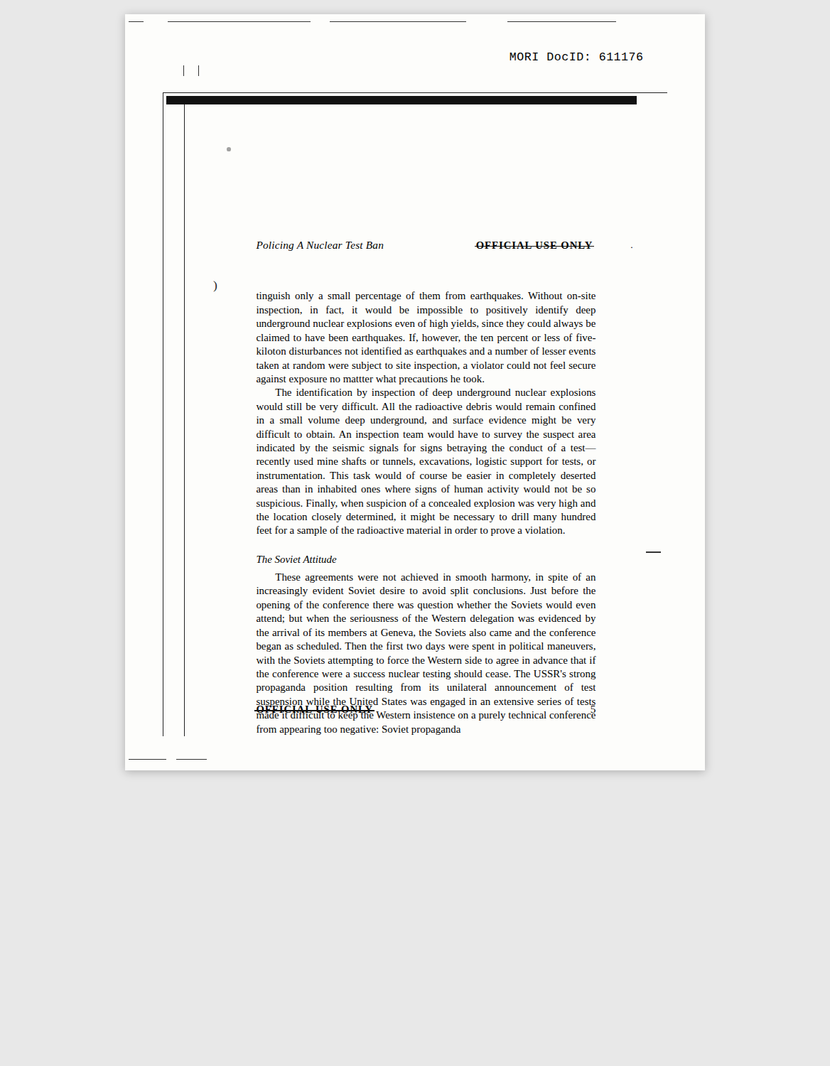MORI DocID: 611176
)
Policing A Nuclear Test Ban OFFICIAL USE ONLY ·
tinguish only a small percentage of them from earthquakes. Without on-site inspection, in fact, it would be impossible to positively identify deep underground nuclear explosions even of high yields, since they could always be claimed to have been earthquakes. If, however, the ten percent or less of five-kiloton disturbances not identified as earthquakes and a number of lesser events taken at random were subject to site inspection, a violator could not feel secure against exposure no mattter what precautions he took.
The identification by inspection of deep underground nuclear explosions would still be very difficult. All the radioactive debris would remain confined in a small volume deep underground, and surface evidence might be very difficult to obtain. An inspection team would have to survey the suspect area indicated by the seismic signals for signs betraying the conduct of a test—recently used mine shafts or tunnels, excavations, logistic support for tests, or instrumentation. This task would of course be easier in completely deserted areas than in inhabited ones where signs of human activity would not be so suspicious. Finally, when suspicion of a concealed explosion was very high and the location closely determined, it might be necessary to drill many hundred feet for a sample of the radioactive material in order to prove a violation.
The Soviet Attitude
These agreements were not achieved in smooth harmony, in spite of an increasingly evident Soviet desire to avoid split conclusions. Just before the opening of the conference there was question whether the Soviets would even attend; but when the seriousness of the Western delegation was evidenced by the arrival of its members at Geneva, the Soviets also came and the conference began as scheduled. Then the first two days were spent in political maneuvers, with the Soviets attempting to force the Western side to agree in advance that if the conference were a success nuclear testing should cease. The USSR's strong propaganda position resulting from its unilateral announcement of test suspension while the United States was engaged in an extensive series of tests made it difficult to keep the Western insistence on a purely technical conference from appearing too negative: Soviet propaganda
OFFICIAL USE ONLY 5